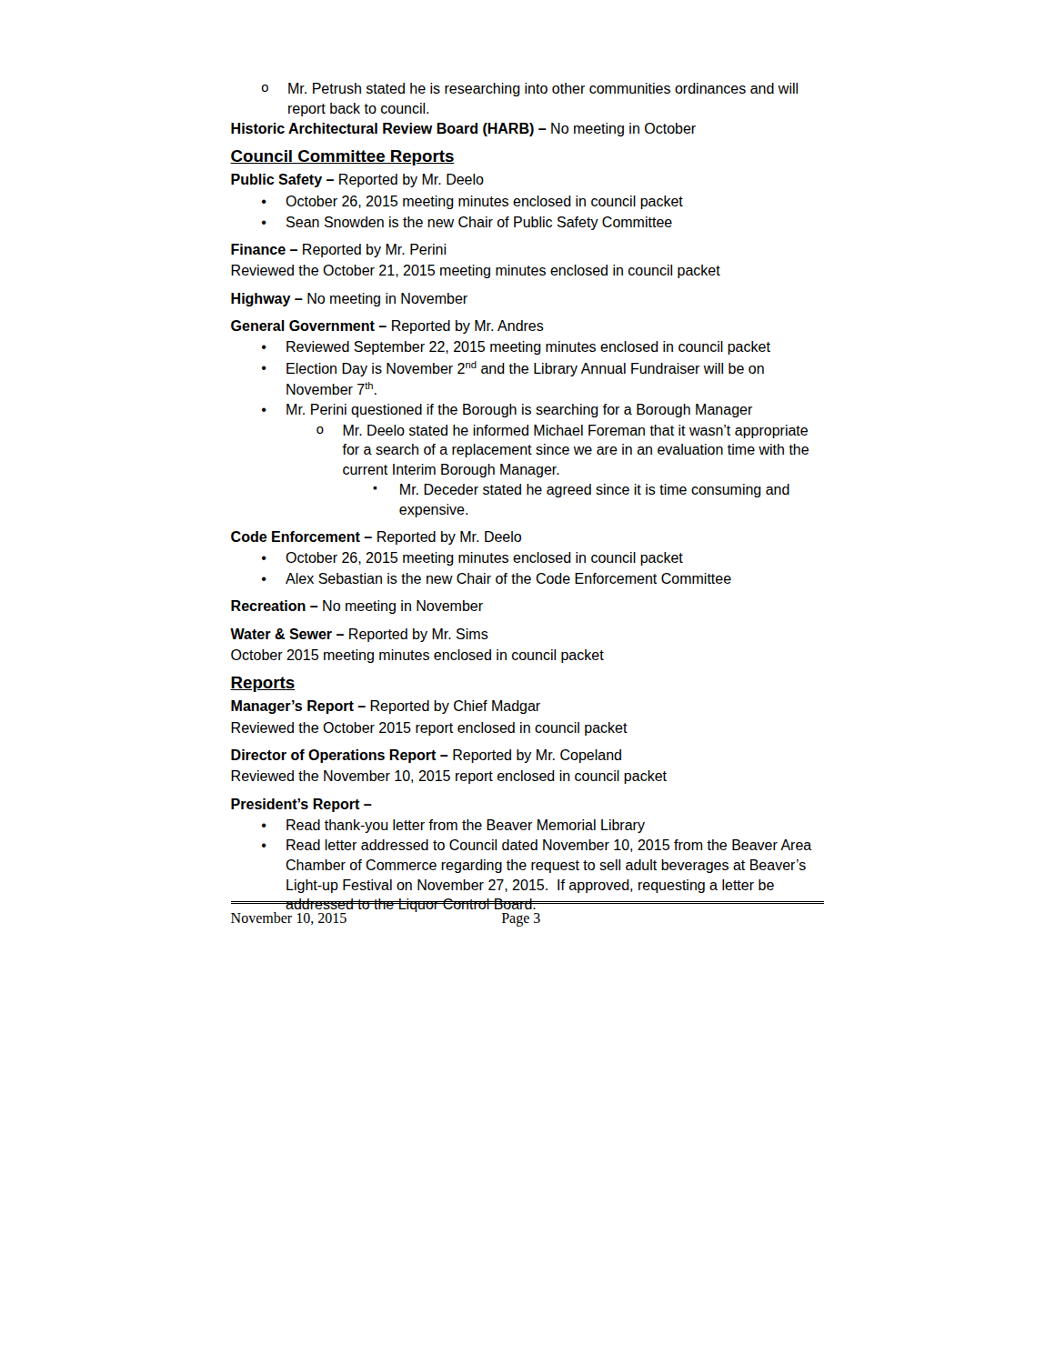Mr. Petrush stated he is researching into other communities ordinances and will report back to council.
Historic Architectural Review Board (HARB) – No meeting in October
Council Committee Reports
Public Safety – Reported by Mr. Deelo
October 26, 2015 meeting minutes enclosed in council packet
Sean Snowden is the new Chair of Public Safety Committee
Finance – Reported by Mr. Perini
Reviewed the October 21, 2015 meeting minutes enclosed in council packet
Highway – No meeting in November
General Government – Reported by Mr. Andres
Reviewed September 22, 2015 meeting minutes enclosed in council packet
Election Day is November 2nd and the Library Annual Fundraiser will be on November 7th.
Mr. Perini questioned if the Borough is searching for a Borough Manager
Mr. Deelo stated he informed Michael Foreman that it wasn’t appropriate for a search of a replacement since we are in an evaluation time with the current Interim Borough Manager.
Mr. Deceder stated he agreed since it is time consuming and expensive.
Code Enforcement – Reported by Mr. Deelo
October 26, 2015 meeting minutes enclosed in council packet
Alex Sebastian is the new Chair of the Code Enforcement Committee
Recreation – No meeting in November
Water & Sewer – Reported by Mr. Sims
October 2015 meeting minutes enclosed in council packet
Reports
Manager’s Report – Reported by Chief Madgar
Reviewed the October 2015 report enclosed in council packet
Director of Operations Report – Reported by Mr. Copeland
Reviewed the November 10, 2015 report enclosed in council packet
President’s Report –
Read thank-you letter from the Beaver Memorial Library
Read letter addressed to Council dated November 10, 2015 from the Beaver Area Chamber of Commerce regarding the request to sell adult beverages at Beaver’s Light-up Festival on November 27, 2015. If approved, requesting a letter be addressed to the Liquor Control Board.
November 10, 2015
Page 3